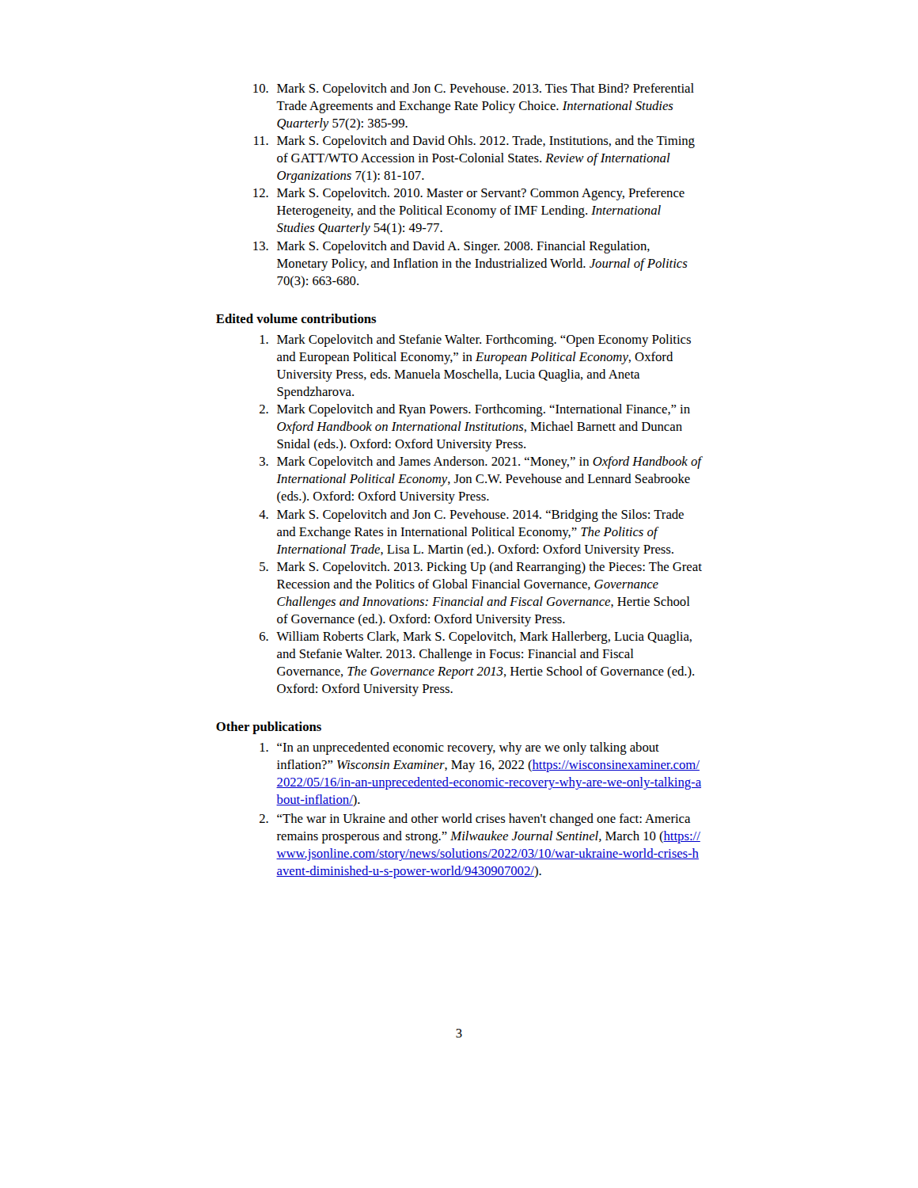Mark S. Copelovitch and Jon C. Pevehouse. 2013. Ties That Bind? Preferential Trade Agreements and Exchange Rate Policy Choice. International Studies Quarterly 57(2): 385-99.
Mark S. Copelovitch and David Ohls. 2012. Trade, Institutions, and the Timing of GATT/WTO Accession in Post-Colonial States. Review of International Organizations 7(1): 81-107.
Mark S. Copelovitch. 2010. Master or Servant? Common Agency, Preference Heterogeneity, and the Political Economy of IMF Lending. International Studies Quarterly 54(1): 49-77.
Mark S. Copelovitch and David A. Singer. 2008. Financial Regulation, Monetary Policy, and Inflation in the Industrialized World. Journal of Politics 70(3): 663-680.
Edited volume contributions
Mark Copelovitch and Stefanie Walter. Forthcoming. “Open Economy Politics and European Political Economy,” in European Political Economy, Oxford University Press, eds. Manuela Moschella, Lucia Quaglia, and Aneta Spendzharova.
Mark Copelovitch and Ryan Powers. Forthcoming. “International Finance,” in Oxford Handbook on International Institutions, Michael Barnett and Duncan Snidal (eds.). Oxford: Oxford University Press.
Mark Copelovitch and James Anderson. 2021. “Money,” in Oxford Handbook of International Political Economy, Jon C.W. Pevehouse and Lennard Seabrooke (eds.). Oxford: Oxford University Press.
Mark S. Copelovitch and Jon C. Pevehouse. 2014. “Bridging the Silos: Trade and Exchange Rates in International Political Economy,” The Politics of International Trade, Lisa L. Martin (ed.). Oxford: Oxford University Press.
Mark S. Copelovitch. 2013. Picking Up (and Rearranging) the Pieces: The Great Recession and the Politics of Global Financial Governance, Governance Challenges and Innovations: Financial and Fiscal Governance, Hertie School of Governance (ed.). Oxford: Oxford University Press.
William Roberts Clark, Mark S. Copelovitch, Mark Hallerberg, Lucia Quaglia, and Stefanie Walter. 2013. Challenge in Focus: Financial and Fiscal Governance, The Governance Report 2013, Hertie School of Governance (ed.). Oxford: Oxford University Press.
Other publications
“In an unprecedented economic recovery, why are we only talking about inflation?” Wisconsin Examiner, May 16, 2022 (https://wisconsinexaminer.com/2022/05/16/in-an-unprecedented-economic-recovery-why-are-we-only-talking-about-inflation/).
“The war in Ukraine and other world crises haven't changed one fact: America remains prosperous and strong.” Milwaukee Journal Sentinel, March 10 (https://www.jsonline.com/story/news/solutions/2022/03/10/war-ukraine-world-crises-havent-diminished-u-s-power-world/9430907002/).
3